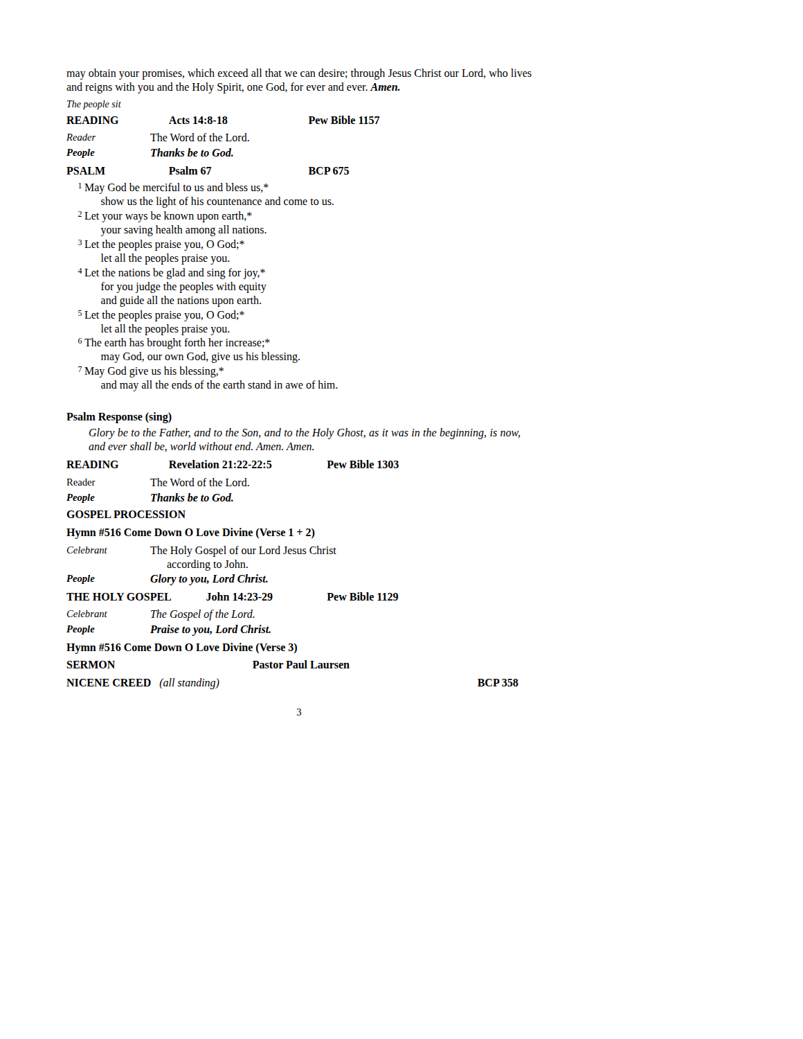may obtain your promises, which exceed all that we can desire; through Jesus Christ our Lord, who lives and reigns with you and the Holy Spirit, one God, for ever and ever. Amen.
The people sit
| READING | Acts 14:8-18 | Pew Bible 1157 |
| Reader | The Word of the Lord. |
| People | Thanks be to God. |
| PSALM | Psalm 67 | BCP 675 |
1 May God be merciful to us and bless us,* show us the light of his countenance and come to us.
2 Let your ways be known upon earth,* your saving health among all nations.
3 Let the peoples praise you, O God;* let all the peoples praise you.
4 Let the nations be glad and sing for joy,* for you judge the peoples with equity and guide all the nations upon earth.
5 Let the peoples praise you, O God;* let all the peoples praise you.
6 The earth has brought forth her increase;* may God, our own God, give us his blessing.
7 May God give us his blessing,* and may all the ends of the earth stand in awe of him.
Psalm Response (sing)
Glory be to the Father, and to the Son, and to the Holy Ghost, as it was in the beginning, is now, and ever shall be, world without end. Amen. Amen.
| READING | Revelation 21:22-22:5 | Pew Bible 1303 |
| Reader | The Word of the Lord. |
| People | Thanks be to God. |
GOSPEL PROCESSION
Hymn #516 Come Down O Love Divine (Verse 1 + 2)
| Celebrant | The Holy Gospel of our Lord Jesus Christ according to John. |
| People | Glory to you, Lord Christ. |
| THE HOLY GOSPEL | John 14:23-29 | Pew Bible 1129 |
| Celebrant | The Gospel of the Lord. |
| People | Praise to you, Lord Christ. |
Hymn #516 Come Down O Love Divine (Verse 3)
| SERMON | Pastor Paul Laursen |
| NICENE CREED (all standing) | BCP 358 |
3